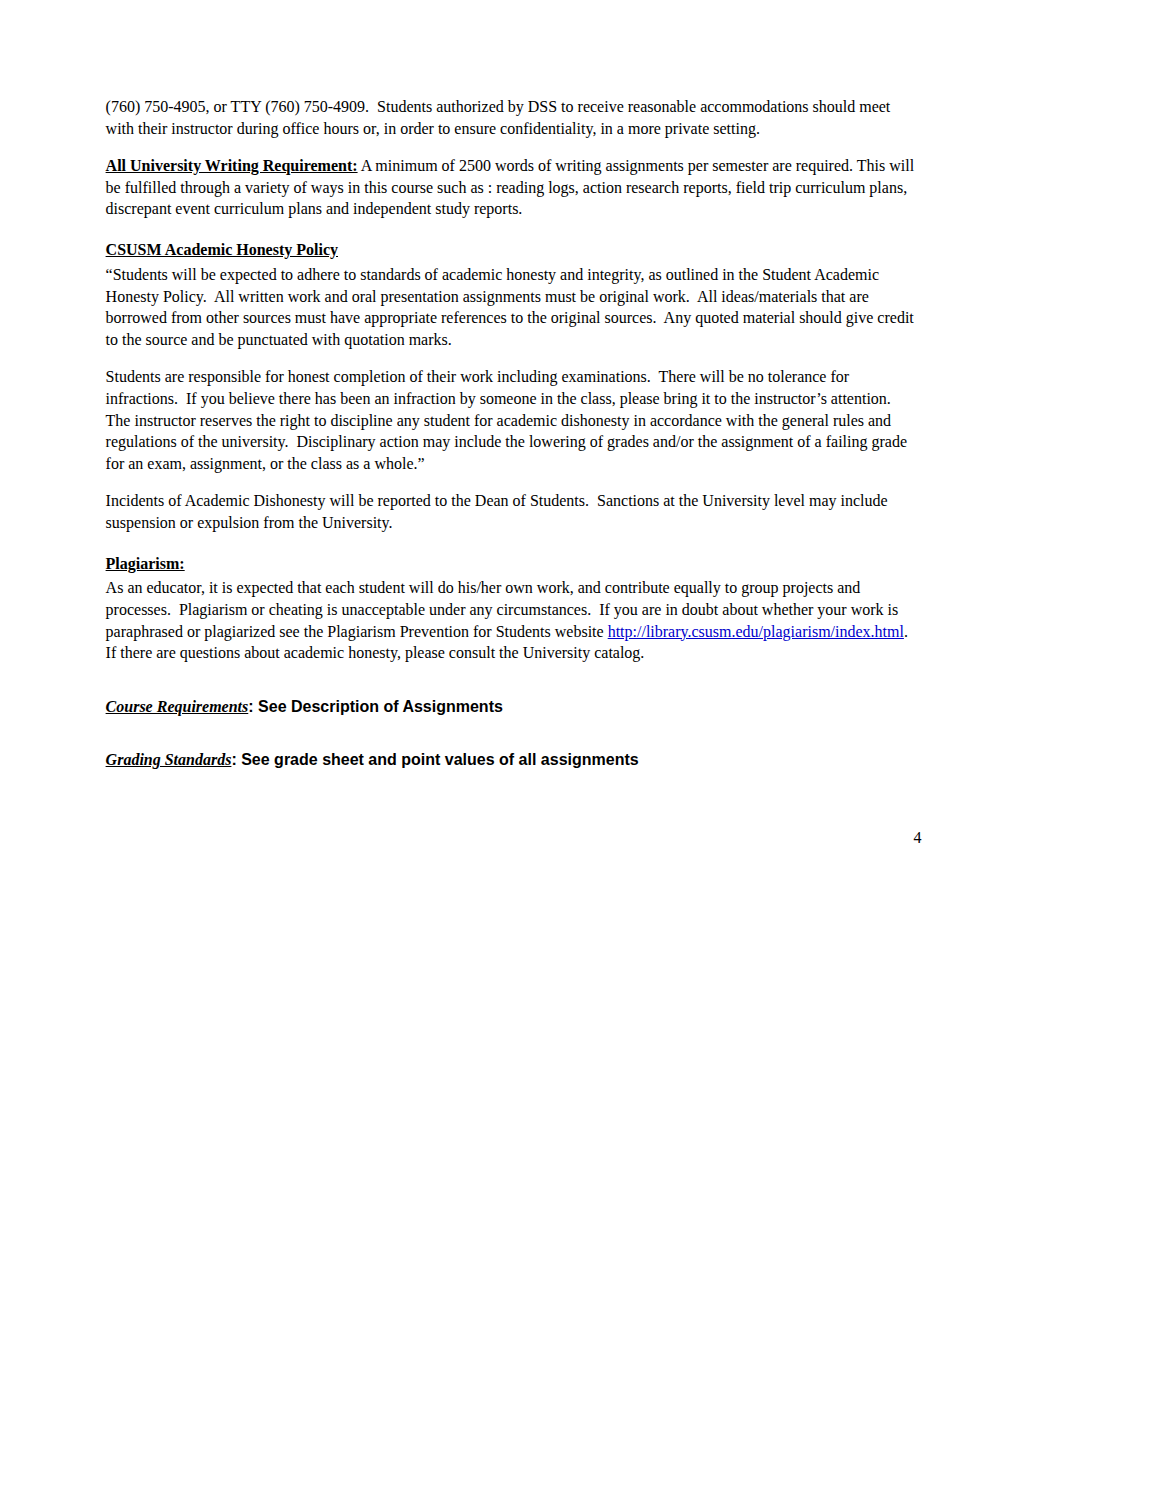(760) 750-4905, or TTY (760) 750-4909. Students authorized by DSS to receive reasonable accommodations should meet with their instructor during office hours or, in order to ensure confidentiality, in a more private setting.
All University Writing Requirement: A minimum of 2500 words of writing assignments per semester are required. This will be fulfilled through a variety of ways in this course such as : reading logs, action research reports, field trip curriculum plans, discrepant event curriculum plans and independent study reports.
CSUSM Academic Honesty Policy
“Students will be expected to adhere to standards of academic honesty and integrity, as outlined in the Student Academic Honesty Policy. All written work and oral presentation assignments must be original work. All ideas/materials that are borrowed from other sources must have appropriate references to the original sources. Any quoted material should give credit to the source and be punctuated with quotation marks.
Students are responsible for honest completion of their work including examinations. There will be no tolerance for infractions. If you believe there has been an infraction by someone in the class, please bring it to the instructor’s attention. The instructor reserves the right to discipline any student for academic dishonesty in accordance with the general rules and regulations of the university. Disciplinary action may include the lowering of grades and/or the assignment of a failing grade for an exam, assignment, or the class as a whole.”
Incidents of Academic Dishonesty will be reported to the Dean of Students. Sanctions at the University level may include suspension or expulsion from the University.
Plagiarism:
As an educator, it is expected that each student will do his/her own work, and contribute equally to group projects and processes. Plagiarism or cheating is unacceptable under any circumstances. If you are in doubt about whether your work is paraphrased or plagiarized see the Plagiarism Prevention for Students website http://library.csusm.edu/plagiarism/index.html. If there are questions about academic honesty, please consult the University catalog.
Course Requirements: See Description of Assignments
Grading Standards: See grade sheet and point values of all assignments
4